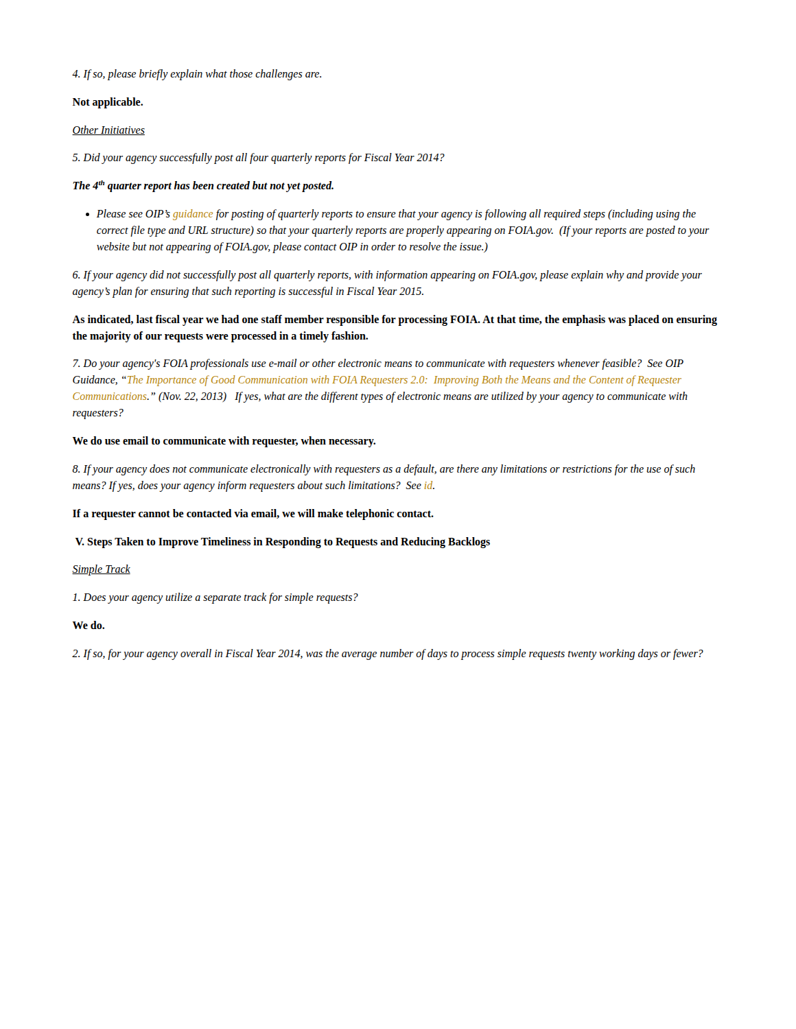4. If so, please briefly explain what those challenges are.
Not applicable.
Other Initiatives
5. Did your agency successfully post all four quarterly reports for Fiscal Year 2014?
The 4th quarter report has been created but not yet posted.
Please see OIP’s guidance for posting of quarterly reports to ensure that your agency is following all required steps (including using the correct file type and URL structure) so that your quarterly reports are properly appearing on FOIA.gov. (If your reports are posted to your website but not appearing of FOIA.gov, please contact OIP in order to resolve the issue.)
6. If your agency did not successfully post all quarterly reports, with information appearing on FOIA.gov, please explain why and provide your agency’s plan for ensuring that such reporting is successful in Fiscal Year 2015.
As indicated, last fiscal year we had one staff member responsible for processing FOIA. At that time, the emphasis was placed on ensuring the majority of our requests were processed in a timely fashion.
7. Do your agency's FOIA professionals use e-mail or other electronic means to communicate with requesters whenever feasible? See OIP Guidance, “The Importance of Good Communication with FOIA Requesters 2.0: Improving Both the Means and the Content of Requester Communications.” (Nov. 22, 2013) If yes, what are the different types of electronic means are utilized by your agency to communicate with requesters?
We do use email to communicate with requester, when necessary.
8. If your agency does not communicate electronically with requesters as a default, are there any limitations or restrictions for the use of such means? If yes, does your agency inform requesters about such limitations? See id.
If a requester cannot be contacted via email, we will make telephonic contact.
V. Steps Taken to Improve Timeliness in Responding to Requests and Reducing Backlogs
Simple Track
1. Does your agency utilize a separate track for simple requests?
We do.
2. If so, for your agency overall in Fiscal Year 2014, was the average number of days to process simple requests twenty working days or fewer?